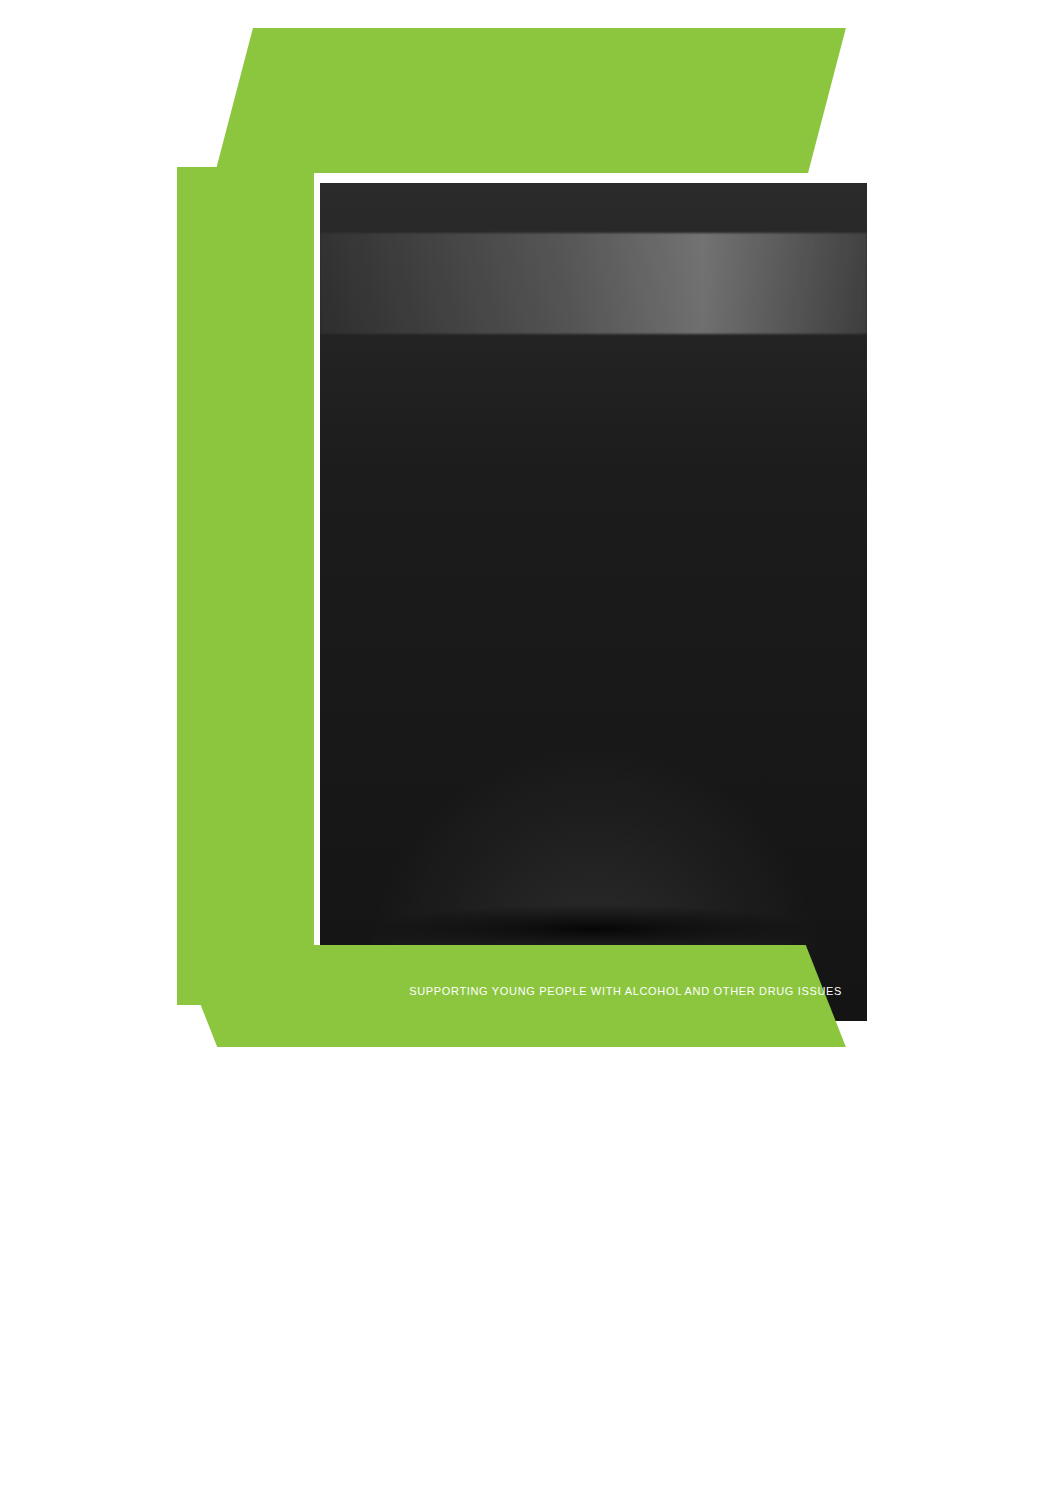Supporting young people with alcohol and other drug issues